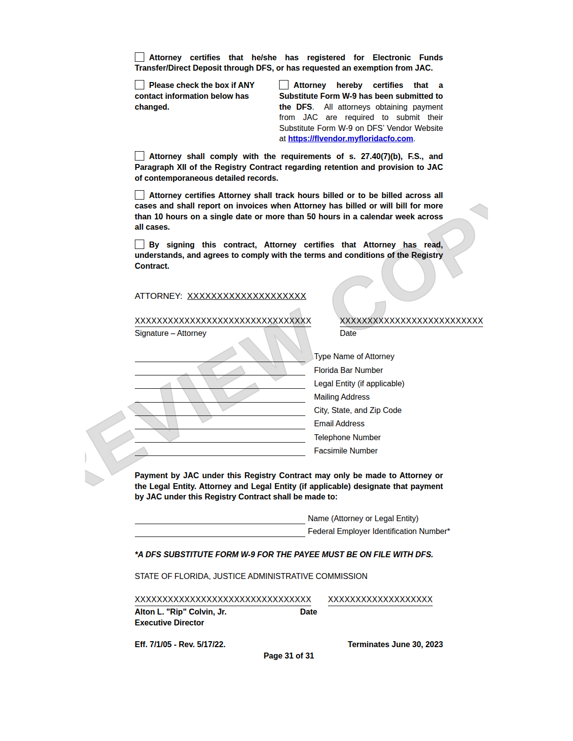REVIEW COPY
Attorney certifies that he/she has registered for Electronic Funds Transfer/Direct Deposit through DFS, or has requested an exemption from JAC.
Please check the box if ANY contact information below has changed.
Attorney hereby certifies that a Substitute Form W-9 has been submitted to the DFS. All attorneys obtaining payment from JAC are required to submit their Substitute Form W-9 on DFS’ Vendor Website at https://flvendor.myfloridacfo.com.
Attorney shall comply with the requirements of s. 27.40(7)(b), F.S., and Paragraph XII of the Registry Contract regarding retention and provision to JAC of contemporaneous detailed records.
Attorney certifies Attorney shall track hours billed or to be billed across all cases and shall report on invoices when Attorney has billed or will bill for more than 10 hours on a single date or more than 50 hours in a calendar week across all cases.
By signing this contract, Attorney certifies that Attorney has read, understands, and agrees to comply with the terms and conditions of the Registry Contract.
ATTORNEY: XXXXXXXXXXXXXXXXXXXX
XXXXXXXXXXXXXXXXXXXXXXXXXXXXXXXX Signature – Attorney
XXXXXXXXXXXXXXXXXXXXXXXXXX Date
Type Name of Attorney
Florida Bar Number
Legal Entity (if applicable)
Mailing Address
City, State, and Zip Code
Email Address
Telephone Number
Facsimile Number
Payment by JAC under this Registry Contract may only be made to Attorney or the Legal Entity. Attorney and Legal Entity (if applicable) designate that payment by JAC under this Registry Contract shall be made to:
Name (Attorney or Legal Entity)
Federal Employer Identification Number*
*A DFS SUBSTITUTE FORM W-9 FOR THE PAYEE MUST BE ON FILE WITH DFS.
STATE OF FLORIDA, JUSTICE ADMINISTRATIVE COMMISSION
XXXXXXXXXXXXXXXXXXXXXXXXXXXXXXXX XXXXXXXXXXXXXXXXXXX
Alton L. "Rip" Colvin, Jr.Date
Executive Director
Eff. 7/1/05 - Rev. 5/17/22. Terminates June 30, 2023
Page 31 of 31